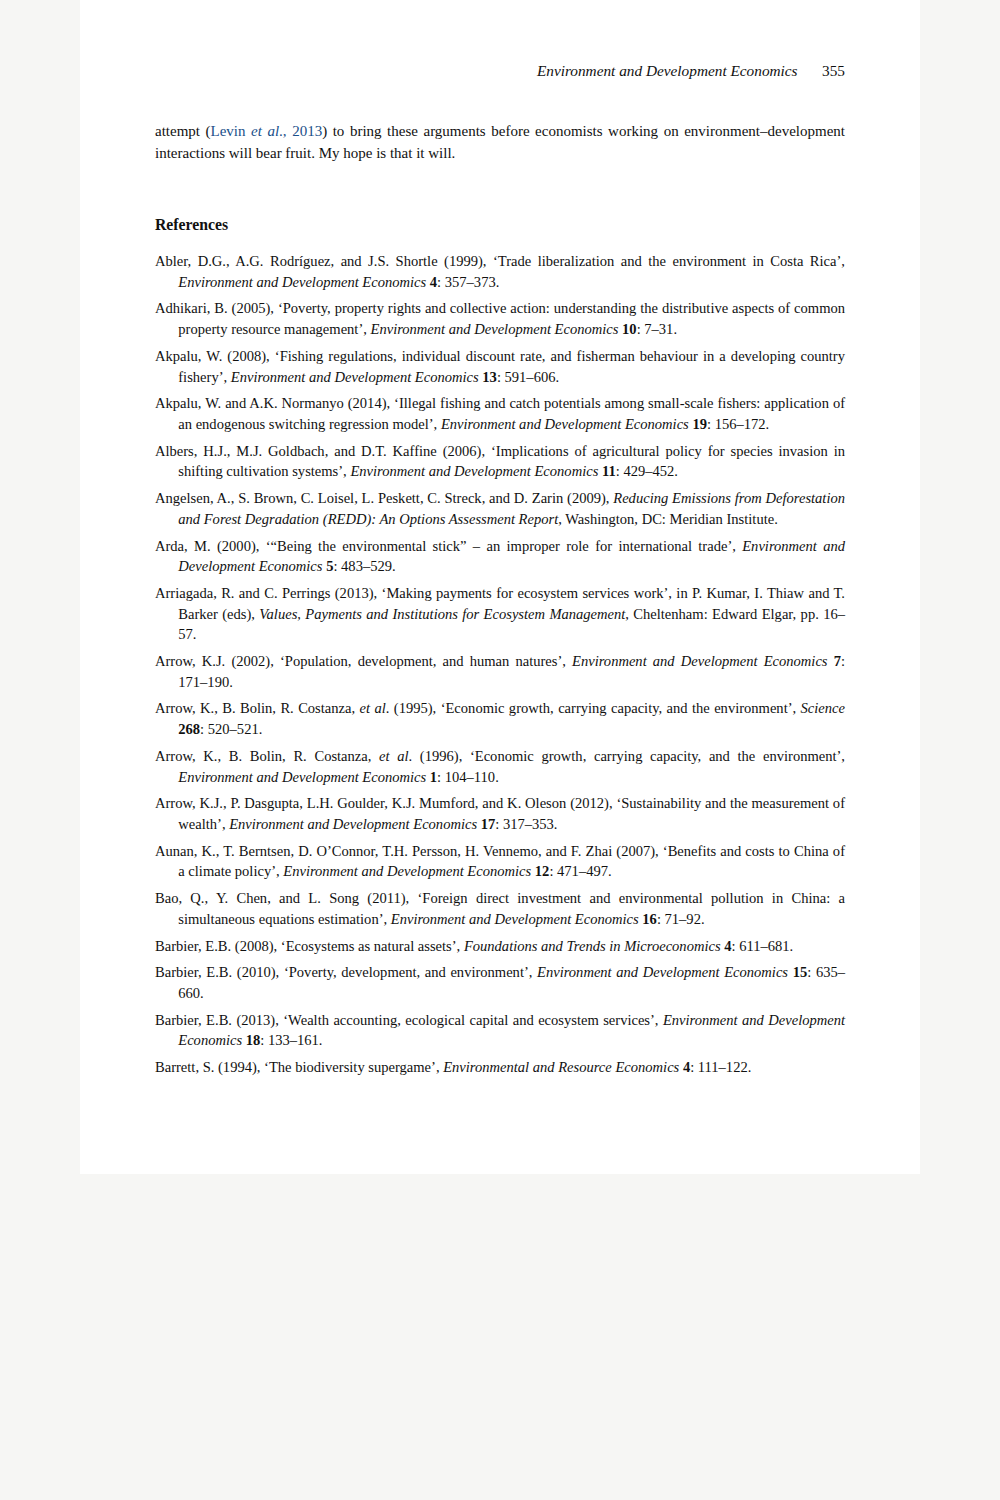Environment and Development Economics 355
attempt (Levin et al., 2013) to bring these arguments before economists working on environment–development interactions will bear fruit. My hope is that it will.
References
Abler, D.G., A.G. Rodríguez, and J.S. Shortle (1999), ‘Trade liberalization and the environment in Costa Rica’, Environment and Development Economics 4: 357–373.
Adhikari, B. (2005), ‘Poverty, property rights and collective action: understanding the distributive aspects of common property resource management’, Environment and Development Economics 10: 7–31.
Akpalu, W. (2008), ‘Fishing regulations, individual discount rate, and fisherman behaviour in a developing country fishery’, Environment and Development Economics 13: 591–606.
Akpalu, W. and A.K. Normanyo (2014), ‘Illegal fishing and catch potentials among small-scale fishers: application of an endogenous switching regression model’, Environment and Development Economics 19: 156–172.
Albers, H.J., M.J. Goldbach, and D.T. Kaffine (2006), ‘Implications of agricultural policy for species invasion in shifting cultivation systems’, Environment and Development Economics 11: 429–452.
Angelsen, A., S. Brown, C. Loisel, L. Peskett, C. Streck, and D. Zarin (2009), Reducing Emissions from Deforestation and Forest Degradation (REDD): An Options Assessment Report, Washington, DC: Meridian Institute.
Arda, M. (2000), ‘“Being the environmental stick” – an improper role for international trade’, Environment and Development Economics 5: 483–529.
Arriagada, R. and C. Perrings (2013), ‘Making payments for ecosystem services work’, in P. Kumar, I. Thiaw and T. Barker (eds), Values, Payments and Institutions for Ecosystem Management, Cheltenham: Edward Elgar, pp. 16–57.
Arrow, K.J. (2002), ‘Population, development, and human natures’, Environment and Development Economics 7: 171–190.
Arrow, K., B. Bolin, R. Costanza, et al. (1995), ‘Economic growth, carrying capacity, and the environment’, Science 268: 520–521.
Arrow, K., B. Bolin, R. Costanza, et al. (1996), ‘Economic growth, carrying capacity, and the environment’, Environment and Development Economics 1: 104–110.
Arrow, K.J., P. Dasgupta, L.H. Goulder, K.J. Mumford, and K. Oleson (2012), ‘Sustainability and the measurement of wealth’, Environment and Development Economics 17: 317–353.
Aunan, K., T. Berntsen, D. O’Connor, T.H. Persson, H. Vennemo, and F. Zhai (2007), ‘Benefits and costs to China of a climate policy’, Environment and Development Economics 12: 471–497.
Bao, Q., Y. Chen, and L. Song (2011), ‘Foreign direct investment and environmental pollution in China: a simultaneous equations estimation’, Environment and Development Economics 16: 71–92.
Barbier, E.B. (2008), ‘Ecosystems as natural assets’, Foundations and Trends in Microeconomics 4: 611–681.
Barbier, E.B. (2010), ‘Poverty, development, and environment’, Environment and Development Economics 15: 635–660.
Barbier, E.B. (2013), ‘Wealth accounting, ecological capital and ecosystem services’, Environment and Development Economics 18: 133–161.
Barrett, S. (1994), ‘The biodiversity supergame’, Environmental and Resource Economics 4: 111–122.